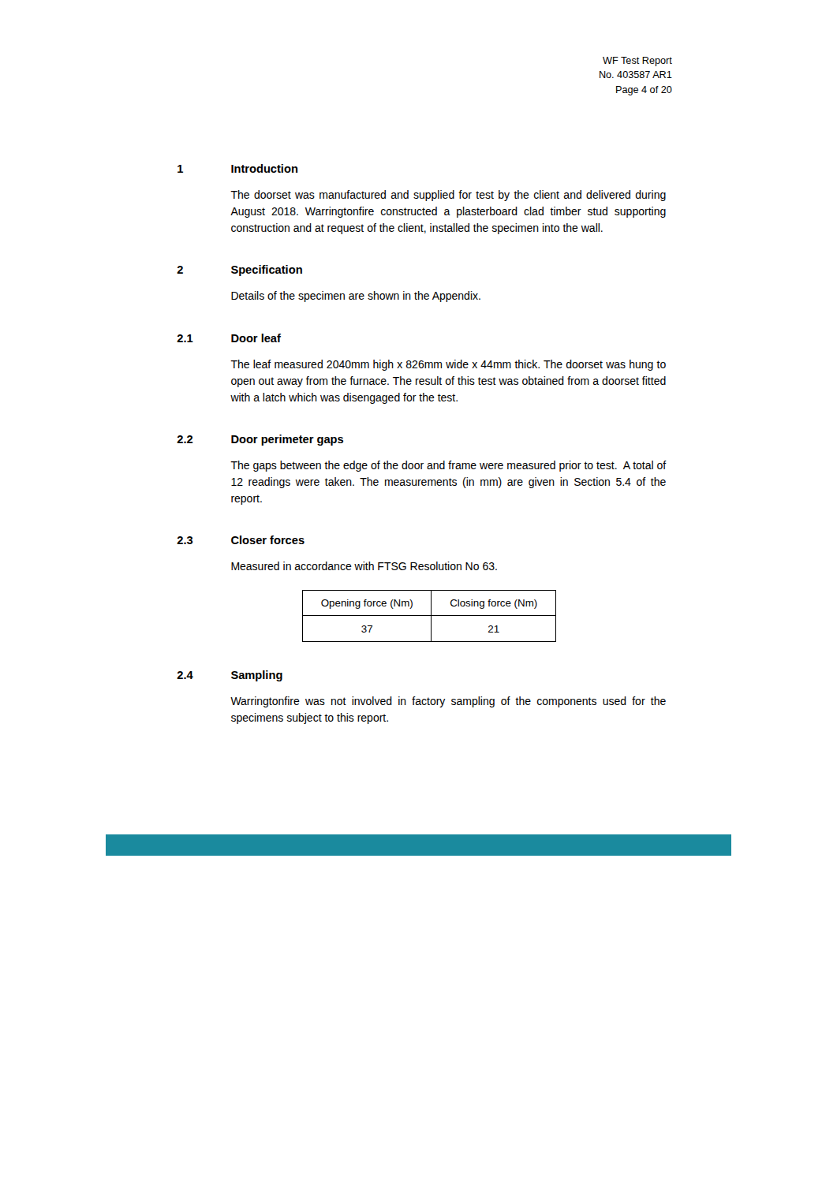WF Test Report
No. 403587 AR1
Page 4 of 20
1
Introduction
The doorset was manufactured and supplied for test by the client and delivered during August 2018. Warringtonfire constructed a plasterboard clad timber stud supporting construction and at request of the client, installed the specimen into the wall.
2
Specification
Details of the specimen are shown in the Appendix.
2.1
Door leaf
The leaf measured 2040mm high x 826mm wide x 44mm thick. The doorset was hung to open out away from the furnace. The result of this test was obtained from a doorset fitted with a latch which was disengaged for the test.
2.2
Door perimeter gaps
The gaps between the edge of the door and frame were measured prior to test. A total of 12 readings were taken. The measurements (in mm) are given in Section 5.4 of the report.
2.3
Closer forces
Measured in accordance with FTSG Resolution No 63.
| Opening force (Nm) | Closing force (Nm) |
| 37 | 21 |
2.4
Sampling
Warringtonfire was not involved in factory sampling of the components used for the specimens subject to this report.